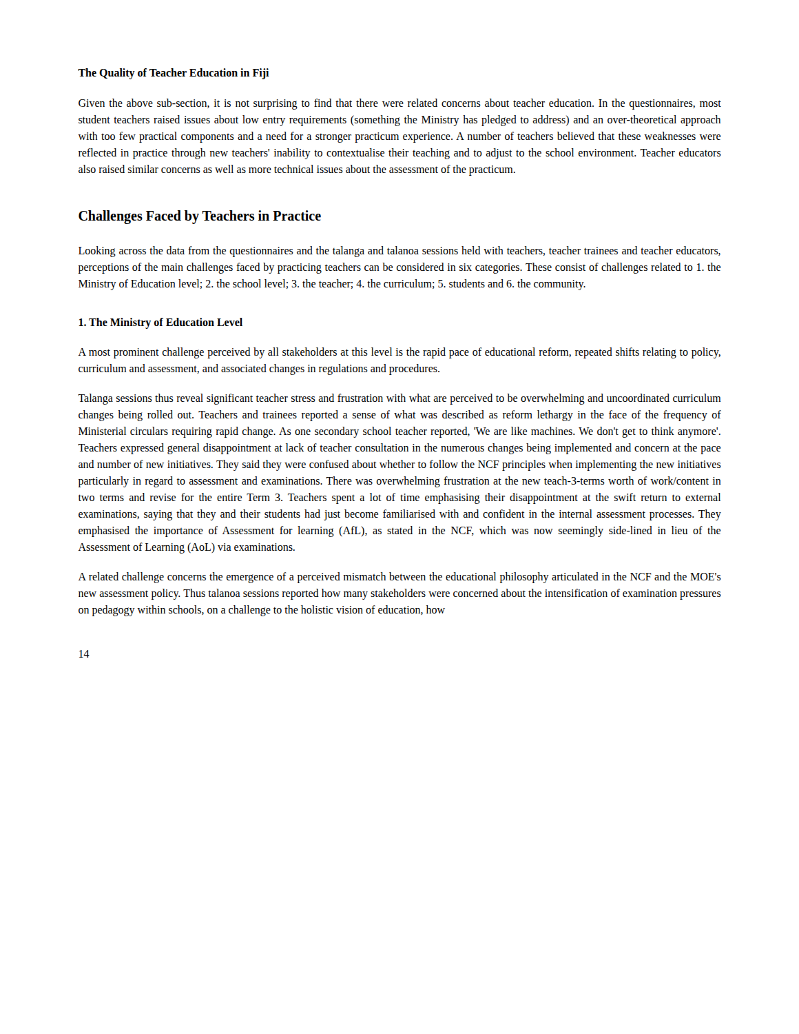The Quality of Teacher Education in Fiji
Given the above sub-section, it is not surprising to find that there were related concerns about teacher education. In the questionnaires, most student teachers raised issues about low entry requirements (something the Ministry has pledged to address) and an over-theoretical approach with too few practical components and a need for a stronger practicum experience. A number of teachers believed that these weaknesses were reflected in practice through new teachers' inability to contextualise their teaching and to adjust to the school environment. Teacher educators also raised similar concerns as well as more technical issues about the assessment of the practicum.
Challenges Faced by Teachers in Practice
Looking across the data from the questionnaires and the talanga and talanoa sessions held with teachers, teacher trainees and teacher educators, perceptions of the main challenges faced by practicing teachers can be considered in six categories. These consist of challenges related to 1. the Ministry of Education level; 2. the school level; 3. the teacher; 4. the curriculum; 5. students and 6. the community.
1. The Ministry of Education Level
A most prominent challenge perceived by all stakeholders at this level is the rapid pace of educational reform, repeated shifts relating to policy, curriculum and assessment, and associated changes in regulations and procedures.
Talanga sessions thus reveal significant teacher stress and frustration with what are perceived to be overwhelming and uncoordinated curriculum changes being rolled out. Teachers and trainees reported a sense of what was described as reform lethargy in the face of the frequency of Ministerial circulars requiring rapid change. As one secondary school teacher reported, 'We are like machines. We don't get to think anymore'. Teachers expressed general disappointment at lack of teacher consultation in the numerous changes being implemented and concern at the pace and number of new initiatives. They said they were confused about whether to follow the NCF principles when implementing the new initiatives particularly in regard to assessment and examinations. There was overwhelming frustration at the new teach-3-terms worth of work/content in two terms and revise for the entire Term 3. Teachers spent a lot of time emphasising their disappointment at the swift return to external examinations, saying that they and their students had just become familiarised with and confident in the internal assessment processes. They emphasised the importance of Assessment for learning (AfL), as stated in the NCF, which was now seemingly side-lined in lieu of the Assessment of Learning (AoL) via examinations.
A related challenge concerns the emergence of a perceived mismatch between the educational philosophy articulated in the NCF and the MOE's new assessment policy. Thus talanoa sessions reported how many stakeholders were concerned about the intensification of examination pressures on pedagogy within schools, on a challenge to the holistic vision of education, how
14